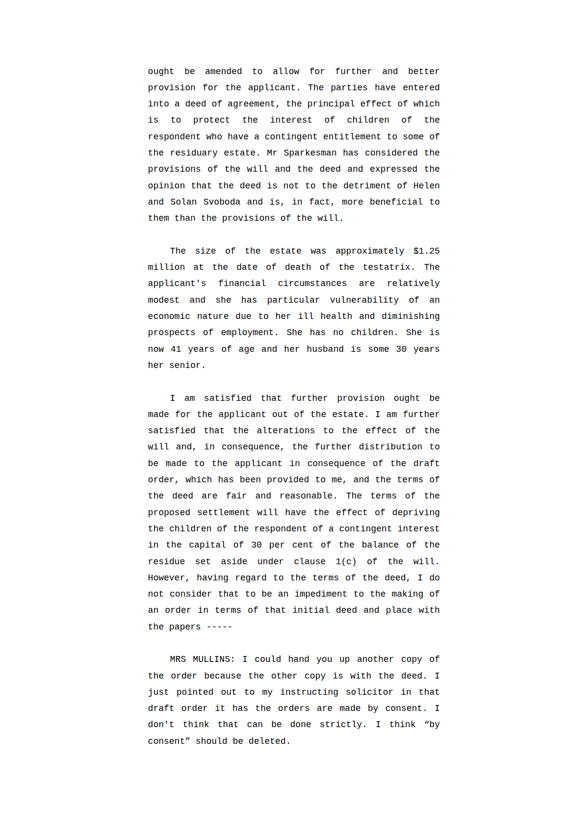ought be amended to allow for further and better provision for the applicant. The parties have entered into a deed of agreement, the principal effect of which is to protect the interest of children of the respondent who have a contingent entitlement to some of the residuary estate. Mr Sparkesman has considered the provisions of the will and the deed and expressed the opinion that the deed is not to the detriment of Helen and Solan Svoboda and is, in fact, more beneficial to them than the provisions of the will.
The size of the estate was approximately $1.25 million at the date of death of the testatrix. The applicant's financial circumstances are relatively modest and she has particular vulnerability of an economic nature due to her ill health and diminishing prospects of employment. She has no children. She is now 41 years of age and her husband is some 30 years her senior.
I am satisfied that further provision ought be made for the applicant out of the estate. I am further satisfied that the alterations to the effect of the will and, in consequence, the further distribution to be made to the applicant in consequence of the draft order, which has been provided to me, and the terms of the deed are fair and reasonable. The terms of the proposed settlement will have the effect of depriving the children of the respondent of a contingent interest in the capital of 30 per cent of the balance of the residue set aside under clause 1(c) of the will. However, having regard to the terms of the deed, I do not consider that to be an impediment to the making of an order in terms of that initial deed and place with the papers -----
MRS MULLINS: I could hand you up another copy of the order because the other copy is with the deed. I just pointed out to my instructing solicitor in that draft order it has the orders are made by consent. I don't think that can be done strictly. I think “by consent” should be deleted.